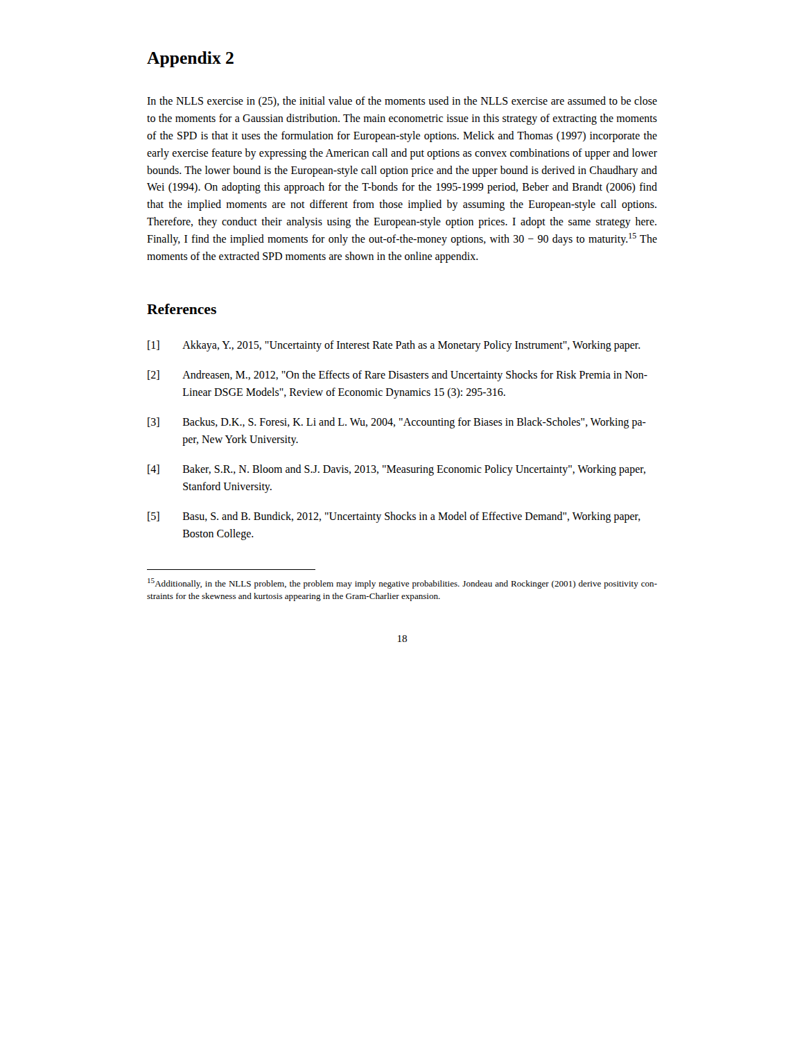Appendix 2
In the NLLS exercise in (25), the initial value of the moments used in the NLLS exercise are assumed to be close to the moments for a Gaussian distribution. The main econometric issue in this strategy of extracting the moments of the SPD is that it uses the formulation for European-style options. Melick and Thomas (1997) incorporate the early exercise feature by expressing the American call and put options as convex combinations of upper and lower bounds. The lower bound is the European-style call option price and the upper bound is derived in Chaudhary and Wei (1994). On adopting this approach for the T-bonds for the 1995-1999 period, Beber and Brandt (2006) find that the implied moments are not different from those implied by assuming the European-style call options. Therefore, they conduct their analysis using the European-style option prices. I adopt the same strategy here. Finally, I find the implied moments for only the out-of-the-money options, with 30 − 90 days to maturity.15 The moments of the extracted SPD moments are shown in the online appendix.
References
Akkaya, Y., 2015, "Uncertainty of Interest Rate Path as a Monetary Policy Instrument", Working paper.
Andreasen, M., 2012, "On the Effects of Rare Disasters and Uncertainty Shocks for Risk Premia in Non-Linear DSGE Models", Review of Economic Dynamics 15 (3): 295-316.
Backus, D.K., S. Foresi, K. Li and L. Wu, 2004, "Accounting for Biases in Black-Scholes", Working paper, New York University.
Baker, S.R., N. Bloom and S.J. Davis, 2013, "Measuring Economic Policy Uncertainty", Working paper, Stanford University.
Basu, S. and B. Bundick, 2012, "Uncertainty Shocks in a Model of Effective Demand", Working paper, Boston College.
15Additionally, in the NLLS problem, the problem may imply negative probabilities. Jondeau and Rockinger (2001) derive positivity constraints for the skewness and kurtosis appearing in the Gram-Charlier expansion.
18